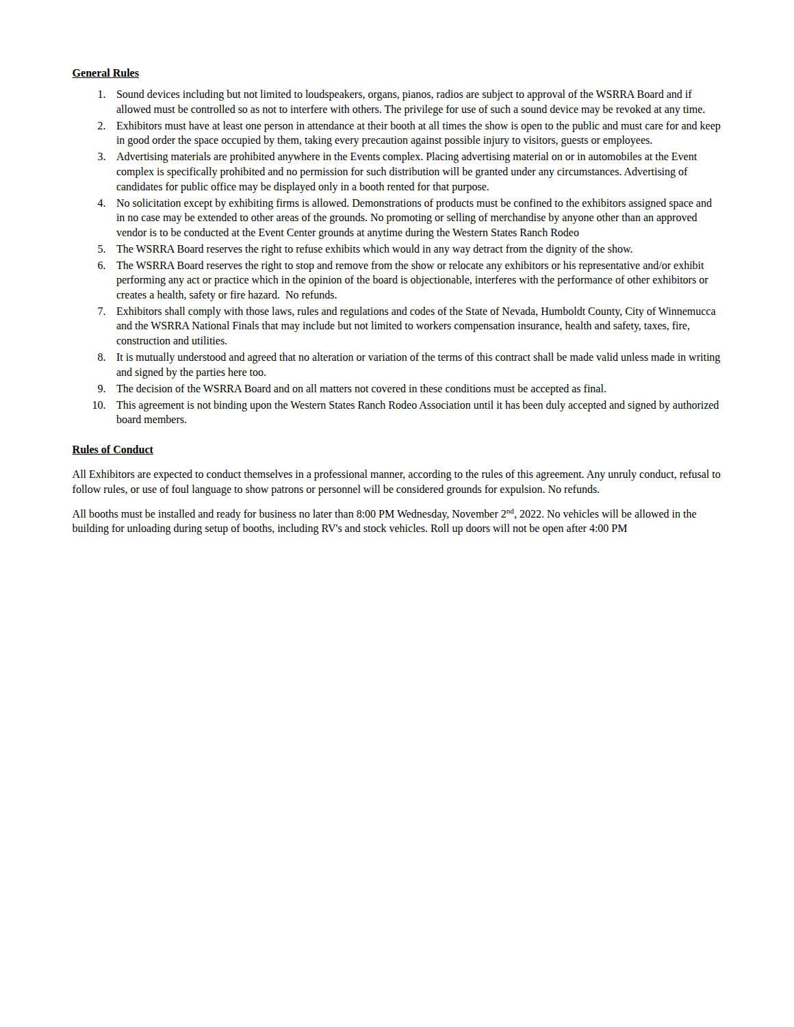General Rules
Sound devices including but not limited to loudspeakers, organs, pianos, radios are subject to approval of the WSRRA Board and if allowed must be controlled so as not to interfere with others. The privilege for use of such a sound device may be revoked at any time.
Exhibitors must have at least one person in attendance at their booth at all times the show is open to the public and must care for and keep in good order the space occupied by them, taking every precaution against possible injury to visitors, guests or employees.
Advertising materials are prohibited anywhere in the Events complex. Placing advertising material on or in automobiles at the Event complex is specifically prohibited and no permission for such distribution will be granted under any circumstances. Advertising of candidates for public office may be displayed only in a booth rented for that purpose.
No solicitation except by exhibiting firms is allowed. Demonstrations of products must be confined to the exhibitors assigned space and in no case may be extended to other areas of the grounds. No promoting or selling of merchandise by anyone other than an approved vendor is to be conducted at the Event Center grounds at anytime during the Western States Ranch Rodeo
The WSRRA Board reserves the right to refuse exhibits which would in any way detract from the dignity of the show.
The WSRRA Board reserves the right to stop and remove from the show or relocate any exhibitors or his representative and/or exhibit performing any act or practice which in the opinion of the board is objectionable, interferes with the performance of other exhibitors or creates a health, safety or fire hazard. No refunds.
Exhibitors shall comply with those laws, rules and regulations and codes of the State of Nevada, Humboldt County, City of Winnemucca and the WSRRA National Finals that may include but not limited to workers compensation insurance, health and safety, taxes, fire, construction and utilities.
It is mutually understood and agreed that no alteration or variation of the terms of this contract shall be made valid unless made in writing and signed by the parties here too.
The decision of the WSRRA Board and on all matters not covered in these conditions must be accepted as final.
This agreement is not binding upon the Western States Ranch Rodeo Association until it has been duly accepted and signed by authorized board members.
Rules of Conduct
All Exhibitors are expected to conduct themselves in a professional manner, according to the rules of this agreement. Any unruly conduct, refusal to follow rules, or use of foul language to show patrons or personnel will be considered grounds for expulsion. No refunds.
All booths must be installed and ready for business no later than 8:00 PM Wednesday, November 2nd, 2022. No vehicles will be allowed in the building for unloading during setup of booths, including RV's and stock vehicles. Roll up doors will not be open after 4:00 PM